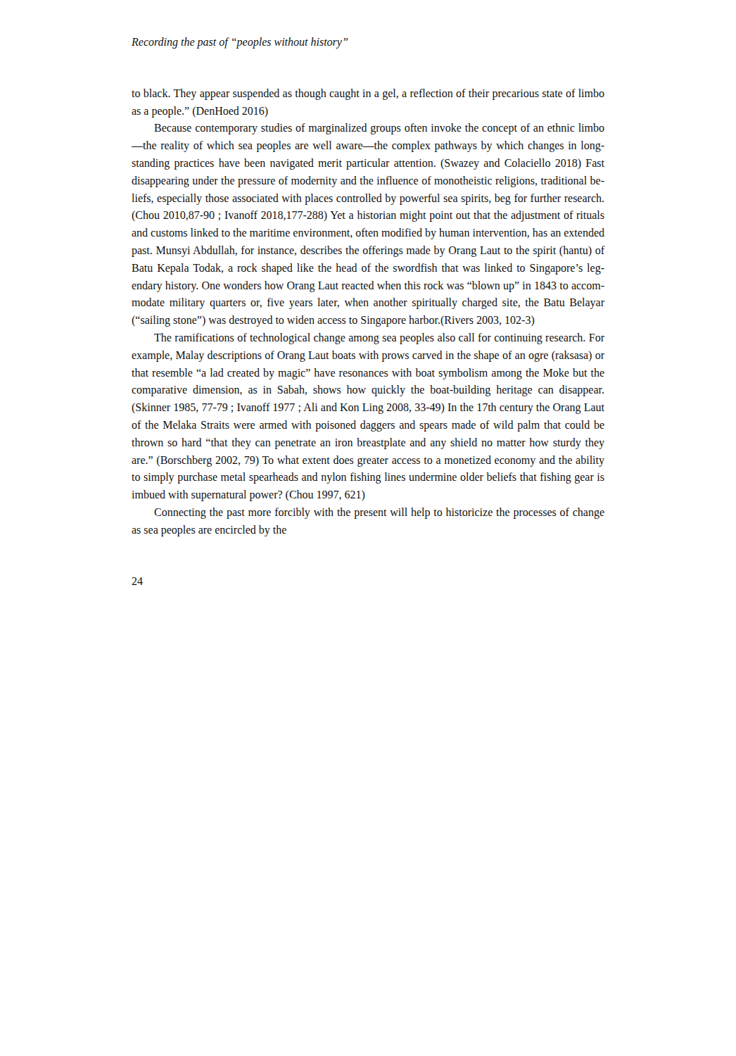Recording the past of “peoples without history”
to black. They appear suspended as though caught in a gel, a reflection of their precarious state of limbo as a people.” (DenHoed 2016)
Because contemporary studies of marginalized groups often invoke the concept of an ethnic limbo—the reality of which sea peoples are well aware—the complex pathways by which changes in long-standing practices have been navigated merit particular attention. (Swazey and Colaciello 2018) Fast disappearing under the pressure of modernity and the influence of monotheistic religions, traditional beliefs, especially those associated with places controlled by powerful sea spirits, beg for further research. (Chou 2010,87-90 ; Ivanoff 2018,177-288) Yet a historian might point out that the adjustment of rituals and customs linked to the maritime environment, often modified by human intervention, has an extended past. Munsyi Abdullah, for instance, describes the offerings made by Orang Laut to the spirit (hantu) of Batu Kepala Todak, a rock shaped like the head of the swordfish that was linked to Singapore’s legendary history. One wonders how Orang Laut reacted when this rock was “blown up” in 1843 to accommodate military quarters or, five years later, when another spiritually charged site, the Batu Belayar (“sailing stone”) was destroyed to widen access to Singapore harbor.(Rivers 2003, 102-3)
The ramifications of technological change among sea peoples also call for continuing research. For example, Malay descriptions of Orang Laut boats with prows carved in the shape of an ogre (raksasa) or that resemble “a lad created by magic” have resonances with boat symbolism among the Moke but the comparative dimension, as in Sabah, shows how quickly the boat-building heritage can disappear. (Skinner 1985, 77-79 ; Ivanoff 1977 ; Ali and Kon Ling 2008, 33-49) In the 17th century the Orang Laut of the Melaka Straits were armed with poisoned daggers and spears made of wild palm that could be thrown so hard “that they can penetrate an iron breastplate and any shield no matter how sturdy they are.” (Borschberg 2002, 79) To what extent does greater access to a monetized economy and the ability to simply purchase metal spearheads and nylon fishing lines undermine older beliefs that fishing gear is imbued with supernatural power? (Chou 1997, 621)
Connecting the past more forcibly with the present will help to historicize the processes of change as sea peoples are encircled by the
24